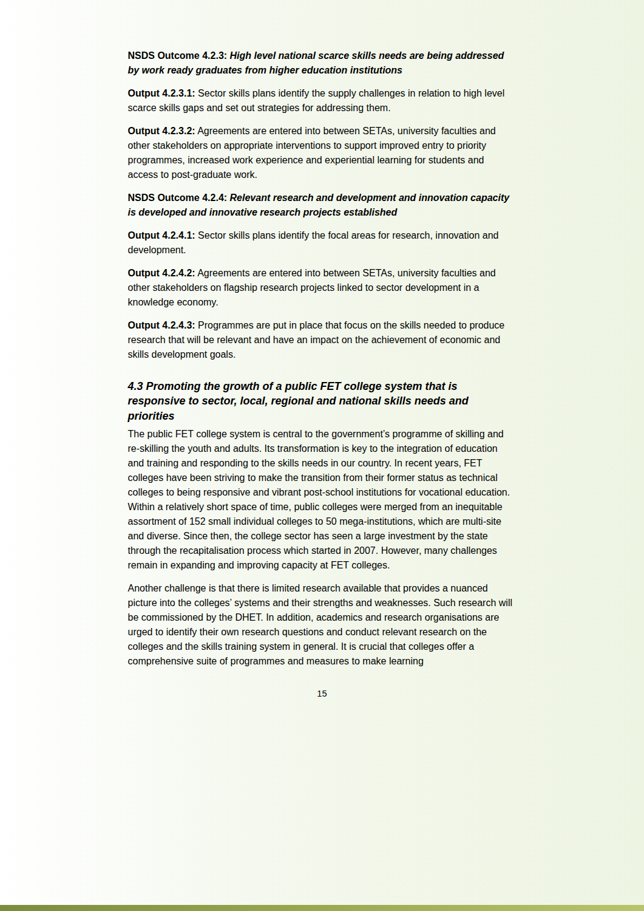NSDS Outcome 4.2.3: High level national scarce skills needs are being addressed by work ready graduates from higher education institutions
Output 4.2.3.1: Sector skills plans identify the supply challenges in relation to high level scarce skills gaps and set out strategies for addressing them.
Output 4.2.3.2: Agreements are entered into between SETAs, university faculties and other stakeholders on appropriate interventions to support improved entry to priority programmes, increased work experience and experiential learning for students and access to post-graduate work.
NSDS Outcome 4.2.4: Relevant research and development and innovation capacity is developed and innovative research projects established
Output 4.2.4.1: Sector skills plans identify the focal areas for research, innovation and development.
Output 4.2.4.2: Agreements are entered into between SETAs, university faculties and other stakeholders on flagship research projects linked to sector development in a knowledge economy.
Output 4.2.4.3: Programmes are put in place that focus on the skills needed to produce research that will be relevant and have an impact on the achievement of economic and skills development goals.
4.3 Promoting the growth of a public FET college system that is responsive to sector, local, regional and national skills needs and priorities
The public FET college system is central to the government’s programme of skilling and re-skilling the youth and adults. Its transformation is key to the integration of education and training and responding to the skills needs in our country. In recent years, FET colleges have been striving to make the transition from their former status as technical colleges to being responsive and vibrant post-school institutions for vocational education. Within a relatively short space of time, public colleges were merged from an inequitable assortment of 152 small individual colleges to 50 mega-institutions, which are multi-site and diverse. Since then, the college sector has seen a large investment by the state through the recapitalisation process which started in 2007. However, many challenges remain in expanding and improving capacity at FET colleges.
Another challenge is that there is limited research available that provides a nuanced picture into the colleges’ systems and their strengths and weaknesses. Such research will be commissioned by the DHET. In addition, academics and research organisations are urged to identify their own research questions and conduct relevant research on the colleges and the skills training system in general. It is crucial that colleges offer a comprehensive suite of programmes and measures to make learning
15